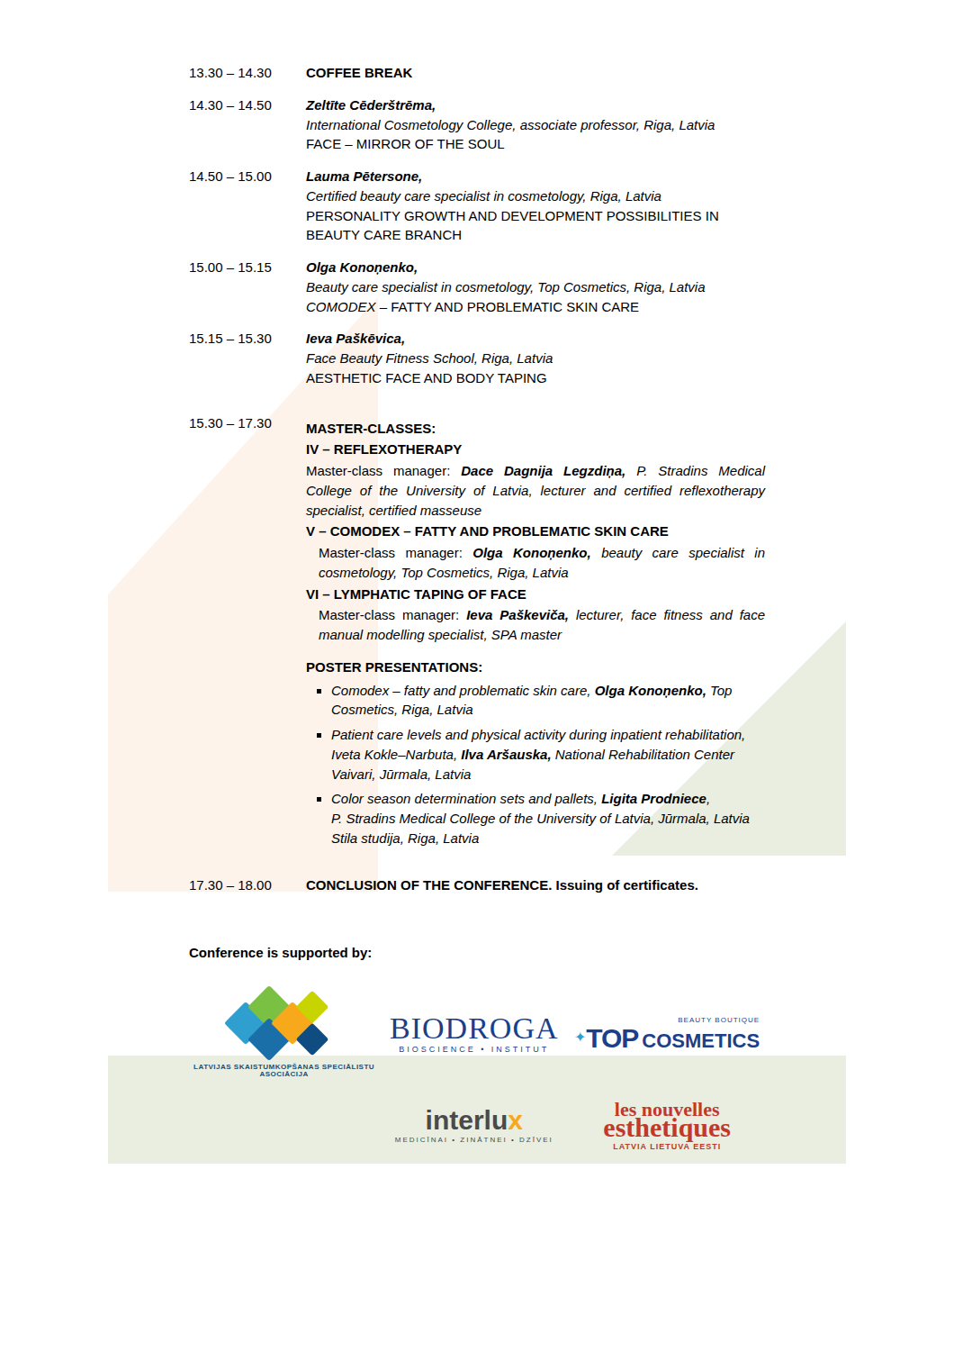| 13.30 – 14.30 | COFFEE BREAK |
| 14.30 – 14.50 | Zeltīte Cēderštrēma, International Cosmetology College, associate professor, Riga, Latvia FACE – MIRROR OF THE SOUL |
| 14.50 – 15.00 | Lauma Pētersone, Certified beauty care specialist in cosmetology, Riga, Latvia PERSONALITY GROWTH AND DEVELOPMENT POSSIBILITIES IN BEAUTY CARE BRANCH |
| 15.00 – 15.15 | Olga Konoņenko, Beauty care specialist in cosmetology, Top Cosmetics, Riga, Latvia COMODEX – FATTY AND PROBLEMATIC SKIN CARE |
| 15.15 – 15.30 | Ieva Paškēvica, Face Beauty Fitness School, Riga, Latvia AESTHETIC FACE AND BODY TAPING |
| 15.30 – 17.30 | MASTER-CLASSES: IV – REFLEXOTHERAPY Master-class manager: Dace Dagnija Legzdiņa, P. Stradins Medical College of the University of Latvia, lecturer and certified reflexotherapy specialist, certified masseuse V – COMODEX – FATTY AND PROBLEMATIC SKIN CARE Master-class manager: Olga Konoņenko, beauty care specialist in cosmetology, Top Cosmetics, Riga, Latvia VI – LYMPHATIC TAPING OF FACE Master-class manager: Ieva Paškeviča, lecturer, face fitness and face manual modelling specialist, SPA master POSTER PRESENTATIONS: Comodex – fatty and problematic skin care, Olga Konoņenko, Top Cosmetics, Riga, Latvia Patient care levels and physical activity during inpatient rehabilitation, Iveta Kokle–Narbuta, Ilva Aršauska, National Rehabilitation Center Vaivari, Jūrmala, Latvia Color season determination sets and pallets, Ligita Prodniece , P. Stradins Medical College of the University of Latvia, Jūrmala, Latvia Stila studija, Riga, Latvia |
| 17.30 – 18.00 | CONCLUSION OF THE CONFERENCE. Issuing of certificates. |
Conference is supported by:
| LATVIJAS SKAISTUMKOPŠANAS SPECIĀLISTU ASOCIĀCIJA | BIODROGA BIOSCIENCE • INSTITUT | BEAUTY BOUTIQUE ✦ TOP COSMETICS |
| | interlu x MEDICĪNAI • ZINĀTNEI • DZĪVEI | les nouvelles esthetiques LATVIA LIETUVA EESTI |